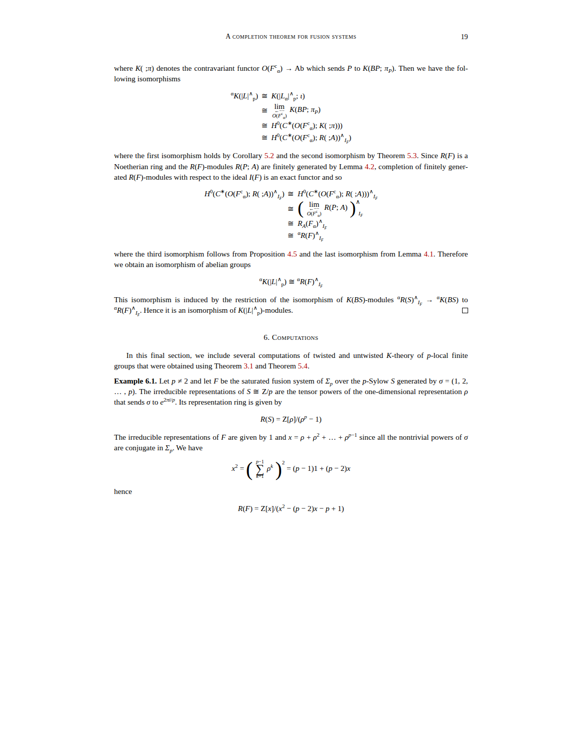A completion theorem for fusion systems 19
where K( ;π) denotes the contravariant functor O(Fcα) → Ab which sends P to K(BP; πP). Then we have the following isomorphisms
| α K (/ L / ∧ p ) | ≅ | K (/ L α / ∧ p ; ι ) |
| | ≅ | lim ←−− O ( F c α ) K ( BP ; π P ) |
| | ≅ | H 0 ( C ∗ ( O ( F c α ); K ( ; π ))) |
| | ≅ | H 0 ( C ∗ ( O ( F c α ); R ( ; A )) ∧ I F ) |
where the first isomorphism holds by Corollary 5.2 and the second isomorphism by Theorem 5.3. Since R(F) is a Noetherian ring and the R(F)-modules R(P; A) are finitely generated by Lemma 4.2, completion of finitely generated R(F)-modules with respect to the ideal I(F) is an exact functor and so
| H 0 ( C ∗ ( O ( F c α ); R ( ; A )) ∧ I F ) | ≅ | H 0 ( C ∗ ( O ( F c α ); R ( ; A ))) ∧ I F |
| | ≅ | ( lim ←−− O ( F c α ) R ( P ; A ) ) ∧ I F |
| | ≅ | R A ( F α ) ∧ I F |
| | ≅ | α R ( F ) ∧ I F |
where the third isomorphism follows from Proposition 4.5 and the last isomorphism from Lemma 4.1. Therefore we obtain an isomorphism of abelian groups
αK(|L|∧p) ≅ αR(F)∧IF
This isomorphism is induced by the restriction of the isomorphism of K(BS)-modules αR(S)∧IF → αK(BS) to αR(F)∧IF. Hence it is an isomorphism of K(|L|∧p)-modules.
6. Computations
In this final section, we include several computations of twisted and untwisted K-theory of p-local finite groups that were obtained using Theorem 3.1 and Theorem 5.4.
Example 6.1. Let p ≠ 2 and let F be the saturated fusion system of Σp over the p-Sylow S generated by σ = (1, 2, … , p). The irreducible representations of S ≅ Z/p are the tensor powers of the one-dimensional representation ρ that sends σ to e2πi/p. Its representation ring is given by
R(S) = Z[ρ]/(ρp − 1)
The irreducible representations of F are given by 1 and x = ρ + ρ2 + … + ρp−1 since all the nontrivial powers of σ are conjugate in Σp. We have
x2 = ( p−1 ∑ k=1 ρk ) 2 = (p − 1)1 + (p − 2)x
hence
R(F) = Z[x]/(x2 − (p − 2)x − p + 1)